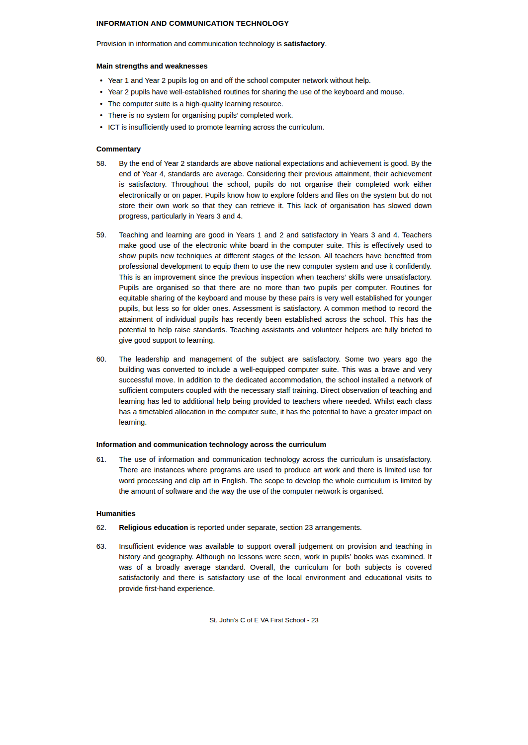Information and Communication Technology
Provision in information and communication technology is satisfactory.
Main strengths and weaknesses
Year 1 and Year 2 pupils log on and off the school computer network without help.
Year 2 pupils have well-established routines for sharing the use of the keyboard and mouse.
The computer suite is a high-quality learning resource.
There is no system for organising pupils’ completed work.
ICT is insufficiently used to promote learning across the curriculum.
Commentary
By the end of Year 2 standards are above national expectations and achievement is good. By the end of Year 4, standards are average. Considering their previous attainment, their achievement is satisfactory. Throughout the school, pupils do not organise their completed work either electronically or on paper. Pupils know how to explore folders and files on the system but do not store their own work so that they can retrieve it. This lack of organisation has slowed down progress, particularly in Years 3 and 4.
Teaching and learning are good in Years 1 and 2 and satisfactory in Years 3 and 4. Teachers make good use of the electronic white board in the computer suite. This is effectively used to show pupils new techniques at different stages of the lesson. All teachers have benefited from professional development to equip them to use the new computer system and use it confidently. This is an improvement since the previous inspection when teachers’ skills were unsatisfactory. Pupils are organised so that there are no more than two pupils per computer. Routines for equitable sharing of the keyboard and mouse by these pairs is very well established for younger pupils, but less so for older ones. Assessment is satisfactory. A common method to record the attainment of individual pupils has recently been established across the school. This has the potential to help raise standards. Teaching assistants and volunteer helpers are fully briefed to give good support to learning.
The leadership and management of the subject are satisfactory. Some two years ago the building was converted to include a well-equipped computer suite. This was a brave and very successful move. In addition to the dedicated accommodation, the school installed a network of sufficient computers coupled with the necessary staff training. Direct observation of teaching and learning has led to additional help being provided to teachers where needed. Whilst each class has a timetabled allocation in the computer suite, it has the potential to have a greater impact on learning.
Information and communication technology across the curriculum
The use of information and communication technology across the curriculum is unsatisfactory. There are instances where programs are used to produce art work and there is limited use for word processing and clip art in English. The scope to develop the whole curriculum is limited by the amount of software and the way the use of the computer network is organised.
Humanities
Religious education is reported under separate, section 23 arrangements.
Insufficient evidence was available to support overall judgement on provision and teaching in history and geography. Although no lessons were seen, work in pupils’ books was examined. It was of a broadly average standard. Overall, the curriculum for both subjects is covered satisfactorily and there is satisfactory use of the local environment and educational visits to provide first-hand experience.
St. John’s C of E VA First School - 23